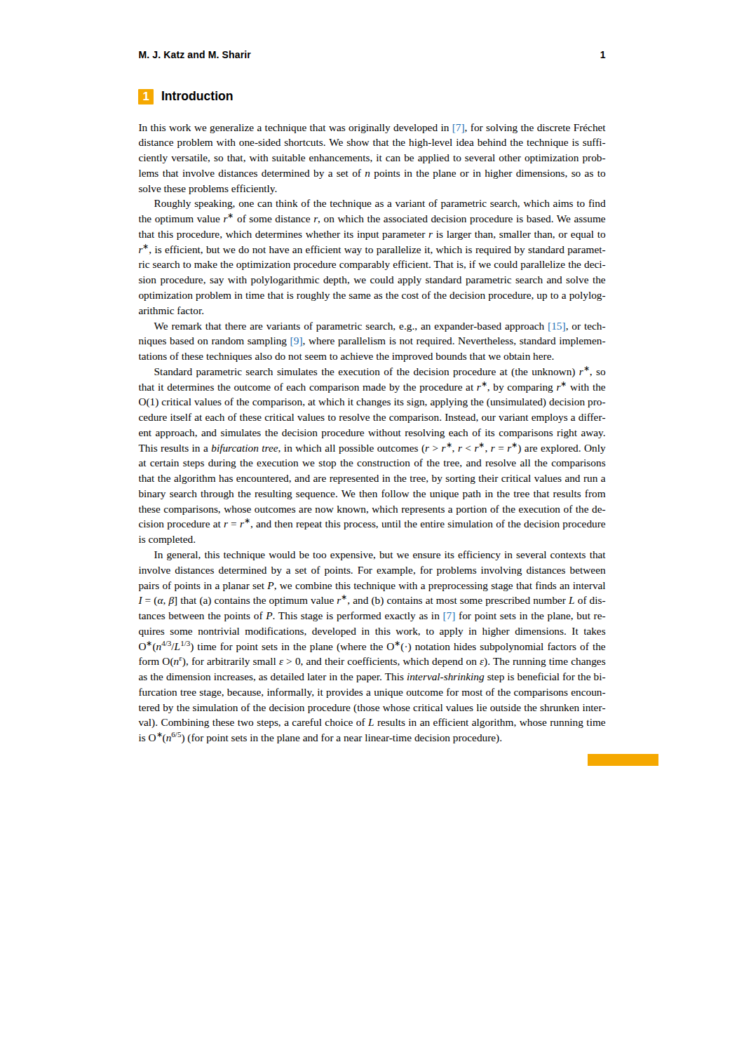M. J. Katz and M. Sharir 1
1 Introduction
In this work we generalize a technique that was originally developed in [7], for solving the discrete Fréchet distance problem with one-sided shortcuts. We show that the high-level idea behind the technique is sufficiently versatile, so that, with suitable enhancements, it can be applied to several other optimization problems that involve distances determined by a set of n points in the plane or in higher dimensions, so as to solve these problems efficiently.
Roughly speaking, one can think of the technique as a variant of parametric search, which aims to find the optimum value r∗ of some distance r, on which the associated decision procedure is based. We assume that this procedure, which determines whether its input parameter r is larger than, smaller than, or equal to r∗, is efficient, but we do not have an efficient way to parallelize it, which is required by standard parametric search to make the optimization procedure comparably efficient. That is, if we could parallelize the decision procedure, say with polylogarithmic depth, we could apply standard parametric search and solve the optimization problem in time that is roughly the same as the cost of the decision procedure, up to a polylogarithmic factor.
We remark that there are variants of parametric search, e.g., an expander-based approach [15], or techniques based on random sampling [9], where parallelism is not required. Nevertheless, standard implementations of these techniques also do not seem to achieve the improved bounds that we obtain here.
Standard parametric search simulates the execution of the decision procedure at (the unknown) r∗, so that it determines the outcome of each comparison made by the procedure at r∗, by comparing r∗ with the O(1) critical values of the comparison, at which it changes its sign, applying the (unsimulated) decision procedure itself at each of these critical values to resolve the comparison. Instead, our variant employs a different approach, and simulates the decision procedure without resolving each of its comparisons right away. This results in a bifurcation tree, in which all possible outcomes (r > r∗, r < r∗, r = r∗) are explored. Only at certain steps during the execution we stop the construction of the tree, and resolve all the comparisons that the algorithm has encountered, and are represented in the tree, by sorting their critical values and run a binary search through the resulting sequence. We then follow the unique path in the tree that results from these comparisons, whose outcomes are now known, which represents a portion of the execution of the decision procedure at r = r∗, and then repeat this process, until the entire simulation of the decision procedure is completed.
In general, this technique would be too expensive, but we ensure its efficiency in several contexts that involve distances determined by a set of points. For example, for problems involving distances between pairs of points in a planar set P, we combine this technique with a preprocessing stage that finds an interval I = (α, β] that (a) contains the optimum value r∗, and (b) contains at most some prescribed number L of distances between the points of P. This stage is performed exactly as in [7] for point sets in the plane, but requires some nontrivial modifications, developed in this work, to apply in higher dimensions. It takes O∗(n4/3/L1/3) time for point sets in the plane (where the O∗(·) notation hides subpolynomial factors of the form O(nε), for arbitrarily small ε > 0, and their coefficients, which depend on ε). The running time changes as the dimension increases, as detailed later in the paper. This interval-shrinking step is beneficial for the bifurcation tree stage, because, informally, it provides a unique outcome for most of the comparisons encountered by the simulation of the decision procedure (those whose critical values lie outside the shrunken interval). Combining these two steps, a careful choice of L results in an efficient algorithm, whose running time is O∗(n6/5) (for point sets in the plane and for a near linear-time decision procedure).